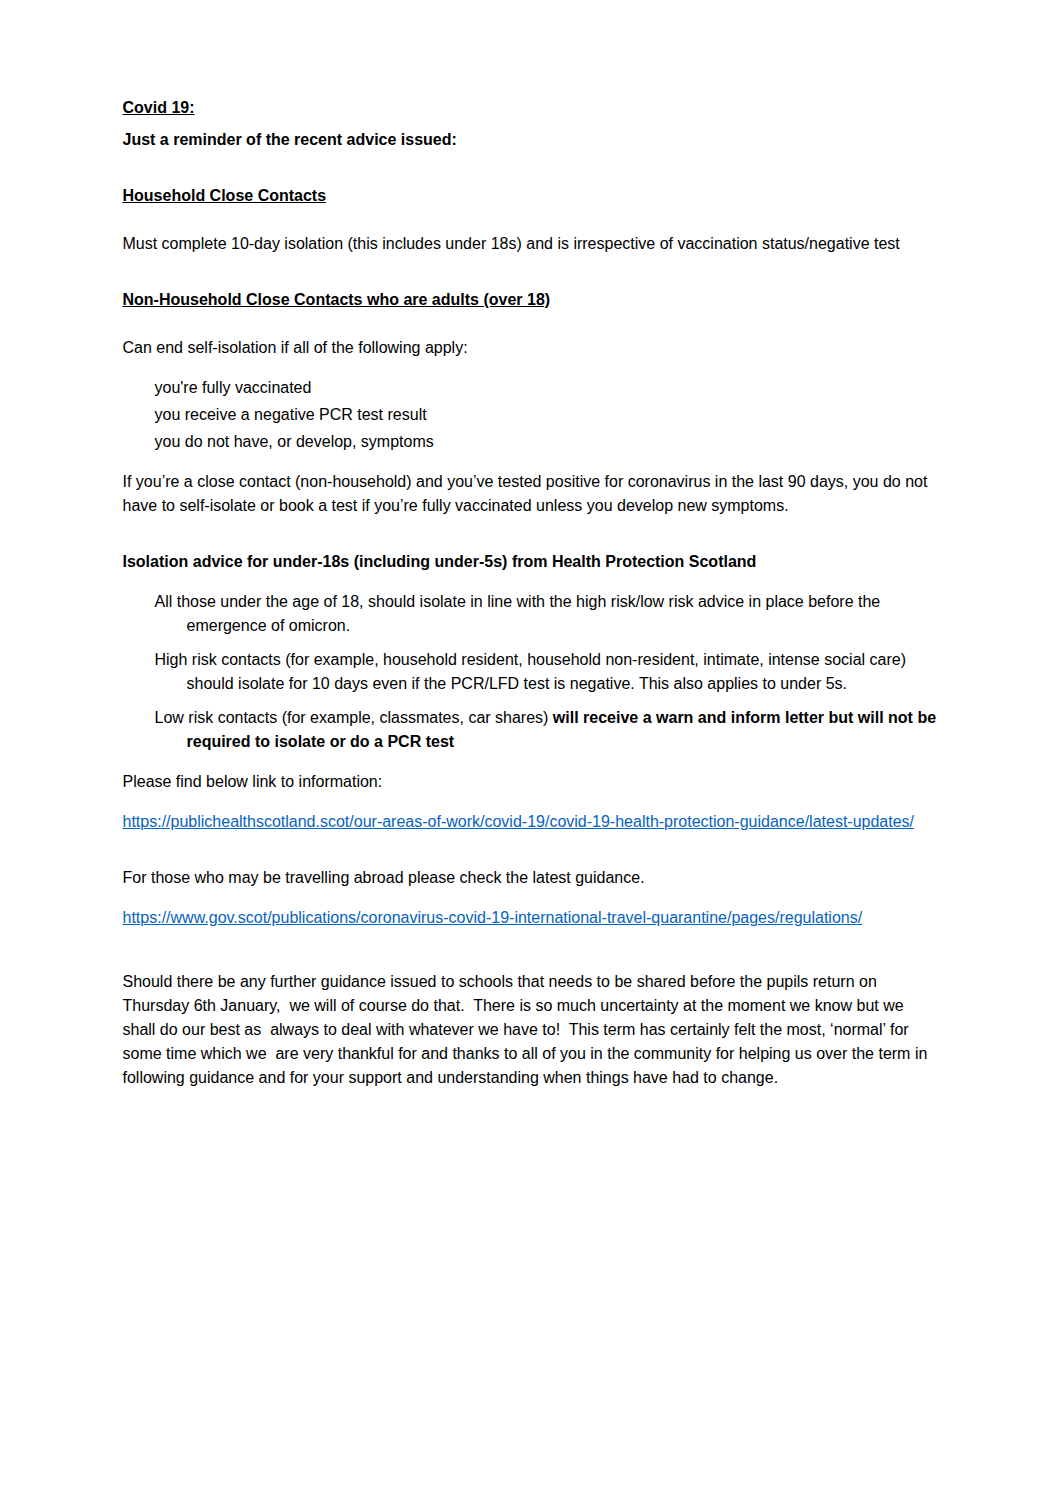Covid 19:
Just a reminder of the recent advice issued:
Household Close Contacts
Must complete 10-day isolation (this includes under 18s) and is irrespective of vaccination status/negative test
Non‑Household Close Contacts who are adults (over 18)
Can end self-isolation if all of the following apply:
you're fully vaccinated
you receive a negative PCR test result
you do not have, or develop, symptoms
If you’re a close contact (non-household) and you’ve tested positive for coronavirus in the last 90 days, you do not have to self-isolate or book a test if you’re fully vaccinated unless you develop new symptoms.
Isolation advice for under‑18s (including under‑5s) from Health Protection Scotland
All those under the age of 18, should isolate in line with the high risk/low risk advice in place before the emergence of omicron.
High risk contacts (for example, household resident, household non-resident, intimate, intense social care) should isolate for 10 days even if the PCR/LFD test is negative. This also applies to under 5s.
Low risk contacts (for example, classmates, car shares) will receive a warn and inform letter but will not be required to isolate or do a PCR test
Please find below link to information:
https://publichealthscotland.scot/our-areas-of-work/covid-19/covid-19-health-protection-guidance/latest-updates/
For those who may be travelling abroad please check the latest guidance.
https://www.gov.scot/publications/coronavirus-covid-19-international-travel-quarantine/pages/regulations/
Should there be any further guidance issued to schools that needs to be shared before the pupils return on Thursday 6th January, we will of course do that. There is so much uncertainty at the moment we know but we shall do our best as always to deal with whatever we have to! This term has certainly felt the most, ‘normal’ for some time which we are very thankful for and thanks to all of you in the community for helping us over the term in following guidance and for your support and understanding when things have had to change.